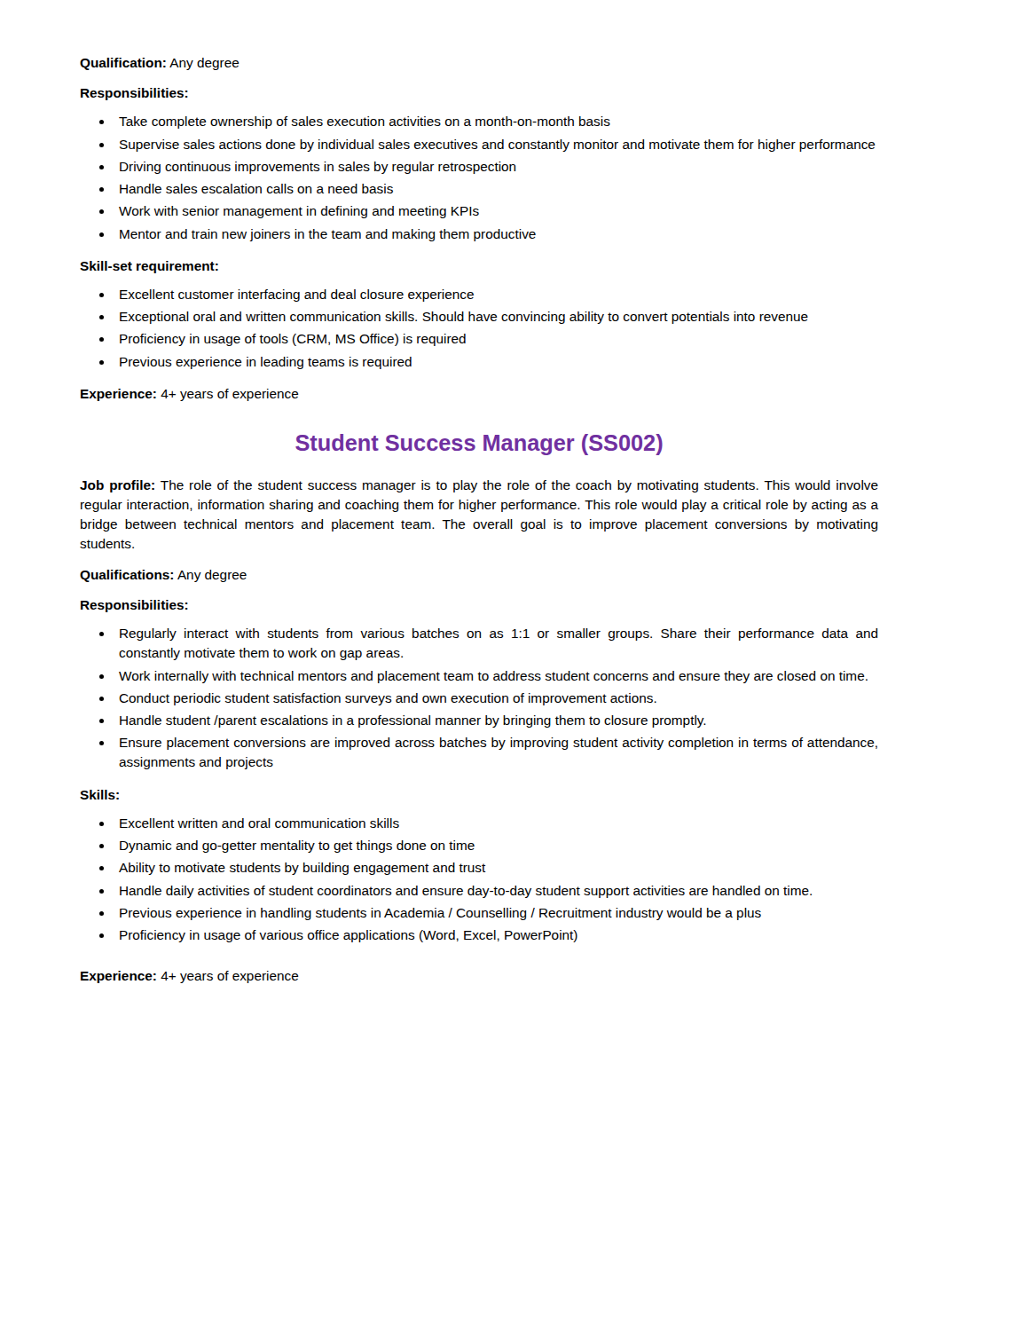Qualification: Any degree
Responsibilities:
Take complete ownership of sales execution activities on a month-on-month basis
Supervise sales actions done by individual sales executives and constantly monitor and motivate them for higher performance
Driving continuous improvements in sales by regular retrospection
Handle sales escalation calls on a need basis
Work with senior management in defining and meeting KPIs
Mentor and train new joiners in the team and making them productive
Skill-set requirement:
Excellent customer interfacing and deal closure experience
Exceptional oral and written communication skills. Should have convincing ability to convert potentials into revenue
Proficiency in usage of tools (CRM, MS Office) is required
Previous experience in leading teams is required
Experience: 4+ years of experience
Student Success Manager (SS002)
Job profile: The role of the student success manager is to play the role of the coach by motivating students. This would involve regular interaction, information sharing and coaching them for higher performance. This role would play a critical role by acting as a bridge between technical mentors and placement team. The overall goal is to improve placement conversions by motivating students.
Qualifications: Any degree
Responsibilities:
Regularly interact with students from various batches on as 1:1 or smaller groups. Share their performance data and constantly motivate them to work on gap areas.
Work internally with technical mentors and placement team to address student concerns and ensure they are closed on time.
Conduct periodic student satisfaction surveys and own execution of improvement actions.
Handle student /parent escalations in a professional manner by bringing them to closure promptly.
Ensure placement conversions are improved across batches by improving student activity completion in terms of attendance, assignments and projects
Skills:
Excellent written and oral communication skills
Dynamic and go-getter mentality to get things done on time
Ability to motivate students by building engagement and trust
Handle daily activities of student coordinators and ensure day-to-day student support activities are handled on time.
Previous experience in handling students in Academia / Counselling / Recruitment industry would be a plus
Proficiency in usage of various office applications (Word, Excel, PowerPoint)
Experience: 4+ years of experience